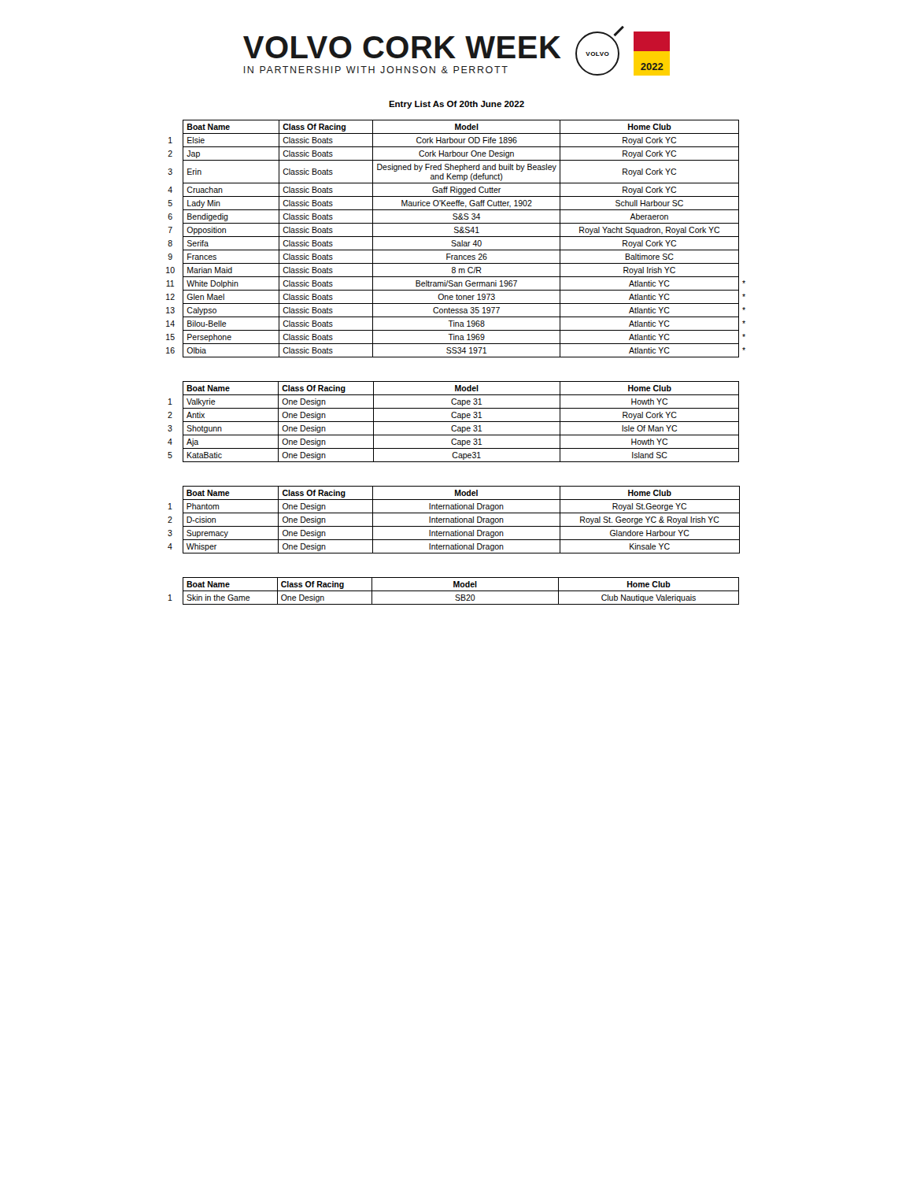VOLVO CORK WEEK
IN PARTNERSHIP WITH JOHNSON & PERROTT
VOLVO
2022
Entry List As Of 20th June 2022
| | Boat Name | Class Of Racing | Model | Home Club | |
| --- | --- | --- | --- | --- | --- |
| 1 | Elsie | Classic Boats | Cork Harbour OD Fife 1896 | Royal Cork YC | |
| 2 | Jap | Classic Boats | Cork Harbour One Design | Royal Cork YC | |
| 3 | Erin | Classic Boats | Designed by Fred Shepherd and built by Beasley and Kemp (defunct) | Royal Cork YC | |
| 4 | Cruachan | Classic Boats | Gaff Rigged Cutter | Royal Cork YC | |
| 5 | Lady Min | Classic Boats | Maurice O'Keeffe, Gaff Cutter, 1902 | Schull Harbour SC | |
| 6 | Bendigedig | Classic Boats | S&S 34 | Aberaeron | |
| 7 | Opposition | Classic Boats | S&S41 | Royal Yacht Squadron, Royal Cork YC | |
| 8 | Serifa | Classic Boats | Salar 40 | Royal Cork YC | |
| 9 | Frances | Classic Boats | Frances 26 | Baltimore SC | |
| 10 | Marian Maid | Classic Boats | 8 m C/R | Royal Irish YC | |
| 11 | White Dolphin | Classic Boats | Beltrami/San Germani 1967 | Atlantic YC | * |
| 12 | Glen Mael | Classic Boats | One toner 1973 | Atlantic YC | * |
| 13 | Calypso | Classic Boats | Contessa 35 1977 | Atlantic YC | * |
| 14 | Bilou-Belle | Classic Boats | Tina 1968 | Atlantic YC | * |
| 15 | Persephone | Classic Boats | Tina 1969 | Atlantic YC | * |
| 16 | Olbia | Classic Boats | SS34 1971 | Atlantic YC | * |
| | Boat Name | Class Of Racing | Model | Home Club | |
| --- | --- | --- | --- | --- | --- |
| 1 | Valkyrie | One Design | Cape 31 | Howth YC | |
| 2 | Antix | One Design | Cape 31 | Royal Cork YC | |
| 3 | Shotgunn | One Design | Cape 31 | Isle Of Man YC | |
| 4 | Aja | One Design | Cape 31 | Howth YC | |
| 5 | KataBatic | One Design | Cape31 | Island SC | |
| | Boat Name | Class Of Racing | Model | Home Club | |
| --- | --- | --- | --- | --- | --- |
| 1 | Phantom | One Design | International Dragon | Royal St.George YC | |
| 2 | D-cision | One Design | International Dragon | Royal St. George YC & Royal Irish YC | |
| 3 | Supremacy | One Design | International Dragon | Glandore Harbour YC | |
| 4 | Whisper | One Design | International Dragon | Kinsale YC | |
| | Boat Name | Class Of Racing | Model | Home Club | |
| --- | --- | --- | --- | --- | --- |
| 1 | Skin in the Game | One Design | SB20 | Club Nautique Valeriquais | |